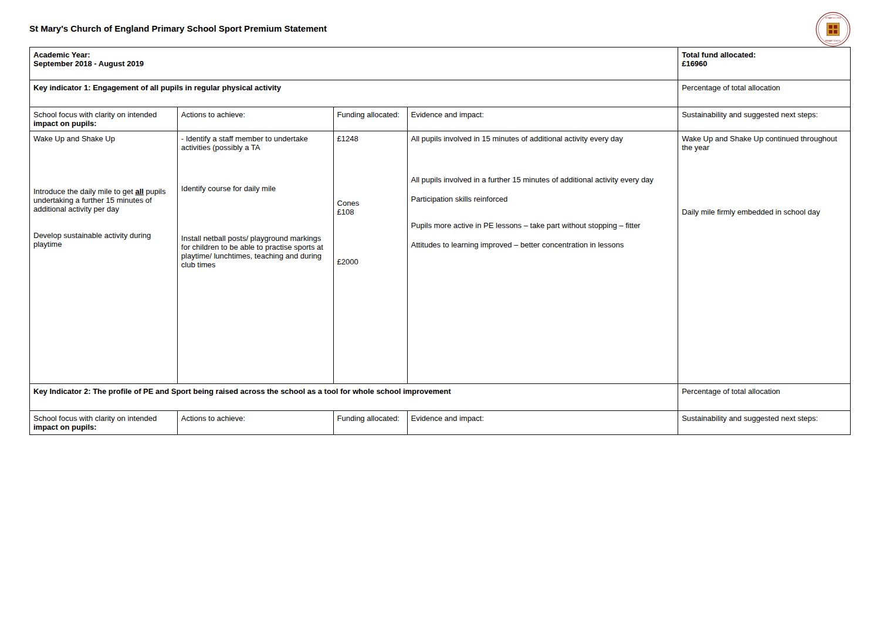ST MARY'S C OF E PRIMARY SCHOOL
St Mary's Church of England Primary School Sport Premium Statement
| Academic Year: September 2018 - August 2019 | Total fund allocated: £16960 |
| Key indicator 1: Engagement of all pupils in regular physical activity | Percentage of total allocation |
| School focus with clarity on intended impact on pupils: | Actions to achieve: | Funding allocated: | Evidence and impact: | Sustainability and suggested next steps: |
| Wake Up and Shake Up Introduce the daily mile to get all pupils undertaking a further 15 minutes of additional activity per day Develop sustainable activity during playtime | - Identify a staff member to undertake activities (possibly a TA Identify course for daily mile Install netball posts/ playground markings for children to be able to practise sports at playtime/ lunchtimes, teaching and during club times | £1248 Cones £108 £2000 | All pupils involved in 15 minutes of additional activity every day All pupils involved in a further 15 minutes of additional activity every day Participation skills reinforced Pupils more active in PE lessons – take part without stopping – fitter Attitudes to learning improved – better concentration in lessons | Wake Up and Shake Up continued throughout the year Daily mile firmly embedded in school day |
| Key Indicator 2: The profile of PE and Sport being raised across the school as a tool for whole school improvement | Percentage of total allocation |
| School focus with clarity on intended impact on pupils: | Actions to achieve: | Funding allocated: | Evidence and impact: | Sustainability and suggested next steps: |